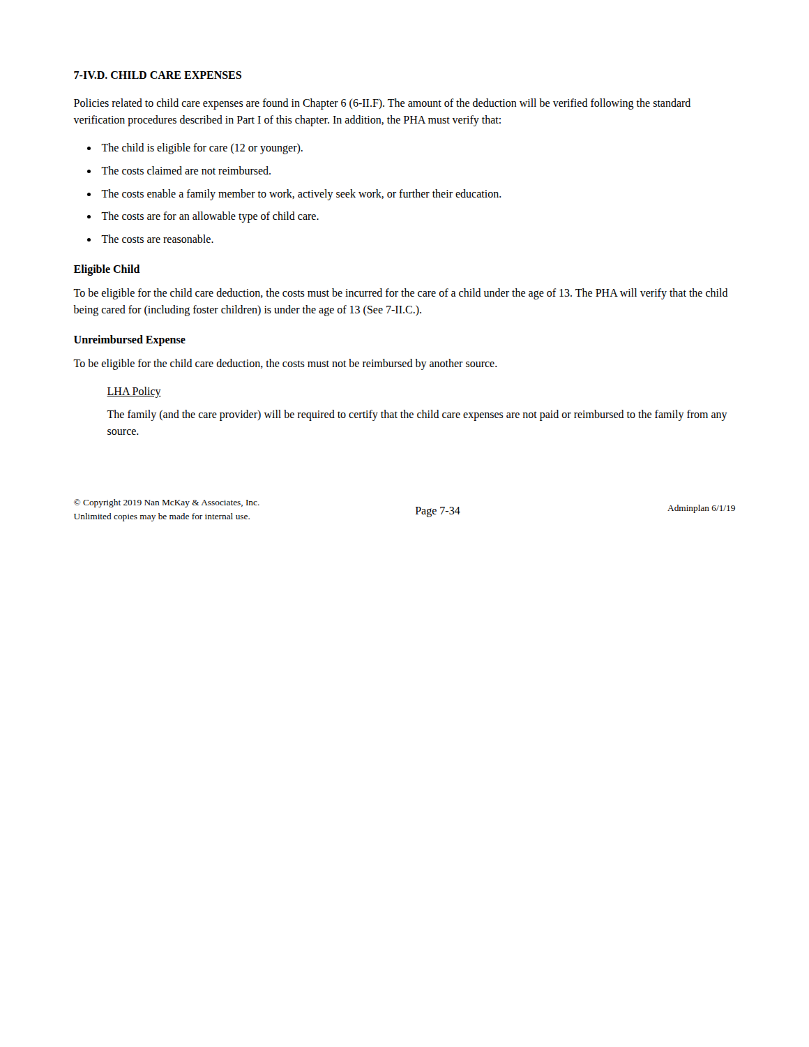7-IV.D. CHILD CARE EXPENSES
Policies related to child care expenses are found in Chapter 6 (6-II.F). The amount of the deduction will be verified following the standard verification procedures described in Part I of this chapter. In addition, the PHA must verify that:
The child is eligible for care (12 or younger).
The costs claimed are not reimbursed.
The costs enable a family member to work, actively seek work, or further their education.
The costs are for an allowable type of child care.
The costs are reasonable.
Eligible Child
To be eligible for the child care deduction, the costs must be incurred for the care of a child under the age of 13. The PHA will verify that the child being cared for (including foster children) is under the age of 13 (See 7-II.C.).
Unreimbursed Expense
To be eligible for the child care deduction, the costs must not be reimbursed by another source.
LHA Policy
The family (and the care provider) will be required to certify that the child care expenses are not paid or reimbursed to the family from any source.
© Copyright 2019 Nan McKay & Associates, Inc.
Unlimited copies may be made for internal use.
Page 7-34
Adminplan 6/1/19